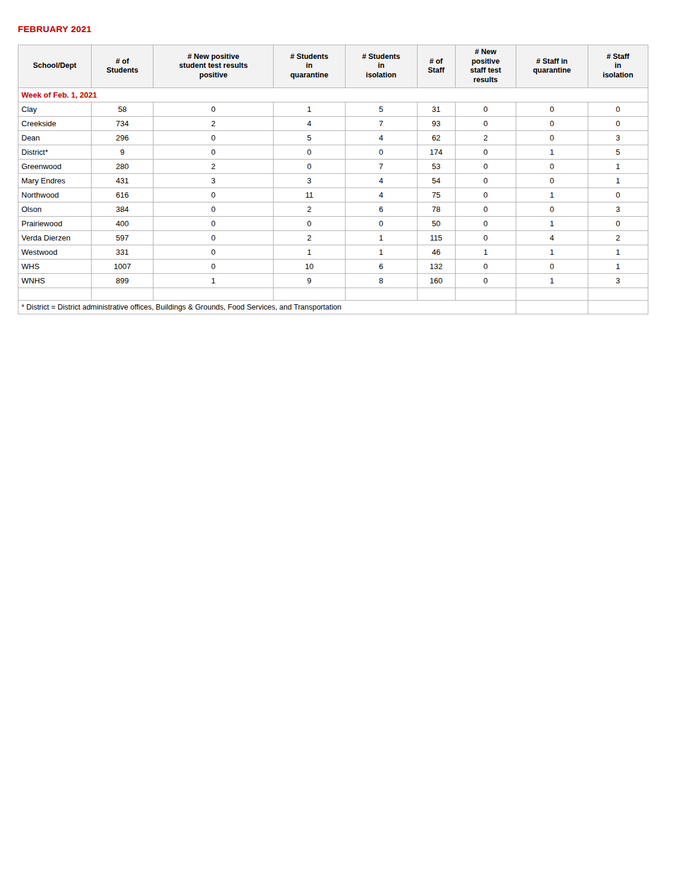FEBRUARY 2021
| School/Dept | # of Students | # New positive student test results positive | # Students in quarantine | # Students in isolation | # of Staff | # New positive staff test results | # Staff in quarantine | # Staff in isolation |
| --- | --- | --- | --- | --- | --- | --- | --- | --- |
| Week of Feb. 1, 2021 |
| Clay | 58 | 0 | 1 | 5 | 31 | 0 | 0 | 0 |
| Creekside | 734 | 2 | 4 | 7 | 93 | 0 | 0 | 0 |
| Dean | 296 | 0 | 5 | 4 | 62 | 2 | 0 | 3 |
| District* | 9 | 0 | 0 | 0 | 174 | 0 | 1 | 5 |
| Greenwood | 280 | 2 | 0 | 7 | 53 | 0 | 0 | 1 |
| Mary Endres | 431 | 3 | 3 | 4 | 54 | 0 | 0 | 1 |
| Northwood | 616 | 0 | 11 | 4 | 75 | 0 | 1 | 0 |
| Olson | 384 | 0 | 2 | 6 | 78 | 0 | 0 | 3 |
| Prairiewood | 400 | 0 | 0 | 0 | 50 | 0 | 1 | 0 |
| Verda Dierzen | 597 | 0 | 2 | 1 | 115 | 0 | 4 | 2 |
| Westwood | 331 | 0 | 1 | 1 | 46 | 1 | 1 | 1 |
| WHS | 1007 | 0 | 10 | 6 | 132 | 0 | 0 | 1 |
| WNHS | 899 | 1 | 9 | 8 | 160 | 0 | 1 | 3 |
| * District = District administrative offices, Buildings & Grounds, Food Services, and Transportation | | |